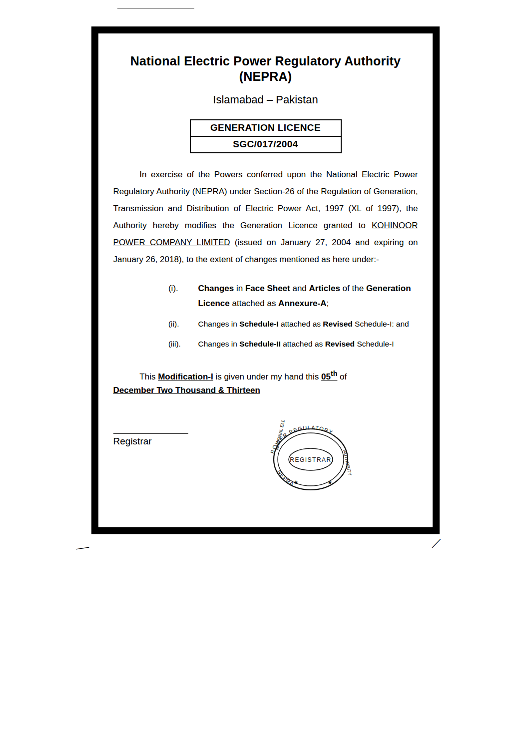National Electric Power Regulatory Authority (NEPRA)
Islamabad – Pakistan
GENERATION LICENCE
SGC/017/2004
In exercise of the Powers conferred upon the National Electric Power Regulatory Authority (NEPRA) under Section-26 of the Regulation of Generation, Transmission and Distribution of Electric Power Act, 1997 (XL of 1997), the Authority hereby modifies the Generation Licence granted to KOHINOOR POWER COMPANY LIMITED (issued on January 27, 2004 and expiring on January 26, 2018), to the extent of changes mentioned as here under:-
(i). Changes in Face Sheet and Articles of the Generation Licence attached as Annexure-A;
(ii). Changes in Schedule-I attached as Revised Schedule-I: and
(iii). Changes in Schedule-II attached as Revised Schedule-I
This Modification-I is given under my hand this 05th of
December Two Thousand & Thirteen
  
Registrar
POWER REGULATORY NEPRA REGISTRAR NATIONAL ELECTRIC AUTHORITY ★ ★
—
⁄